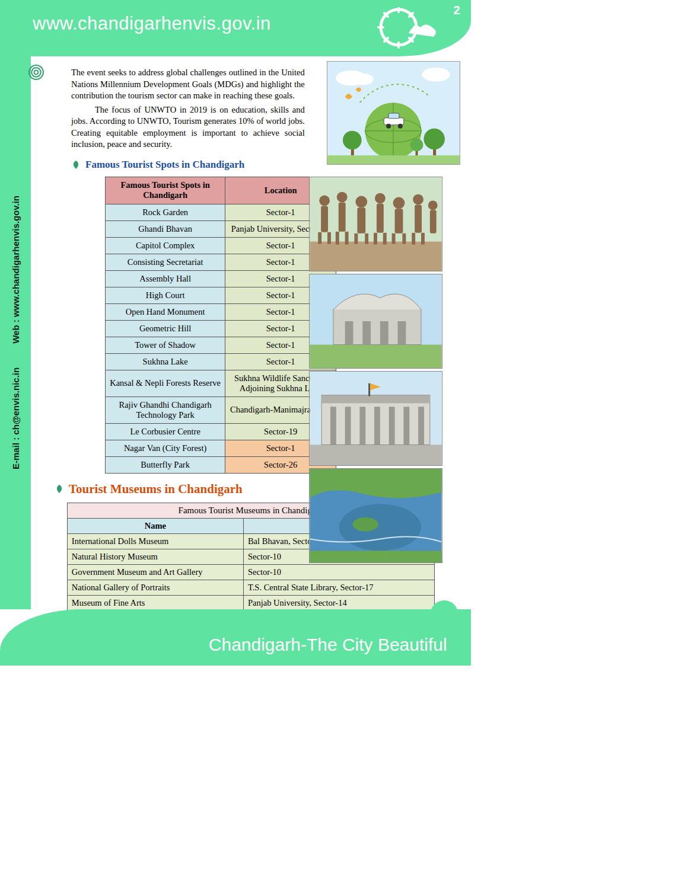www.chandigarhenvis.gov.in
2
E-mail : ch@envis.nic.in Web : www.chandigarhenvis.gov.in
The event seeks to address global challenges outlined in the United Nations Millennium Development Goals (MDGs) and highlight the contribution the tourism sector can make in reaching these goals.
The focus of UNWTO in 2019 is on education, skills and jobs. According to UNWTO, Tourism generates 10% of world jobs. Creating equitable employment is important to achieve social inclusion, peace and security.
Famous Tourist Spots in Chandigarh
| Famous Tourist Spots in Chandigarh | Location |
| --- | --- |
| Rock Garden | Sector-1 |
| Ghandi Bhavan | Panjab University, Sector-14 |
| Capitol Complex | Sector-1 |
| Consisting Secretariat | Sector-1 |
| Assembly Hall | Sector-1 |
| High Court | Sector-1 |
| Open Hand Monument | Sector-1 |
| Geometric Hill | Sector-1 |
| Tower of Shadow | Sector-1 |
| Sukhna Lake | Sector-1 |
| Kansal & Nepli Forests Reserve | Sukhna Wildlife Sanctuary Adjoining Sukhna Lake |
| Rajiv Ghandhi Chandigarh Technology Park | Chandigarh-Manimajra Road |
| Le Corbusier Centre | Sector-19 |
| Nagar Van (City Forest) | Sector-1 |
| Butterfly Park | Sector-26 |
Tourist Museums in Chandigarh
| Famous Tourist Museums in Chandigarh |
| --- |
| Name | Location |
| International Dolls Museum | Bal Bhavan, Sector-23 |
| Natural History Museum | Sector-10 |
| Government Museum and Art Gallery | Sector-10 |
| National Gallery of Portraits | T.S. Central State Library, Sector-17 |
| Museum of Fine Arts | Panjab University, Sector-14 |
| Punjab & Haryana High Court Museum | High Court Complex, Sector-1 |
| Chandigarh Architecture Museum | Sector-10 |
Chandigarh-The City Beautiful